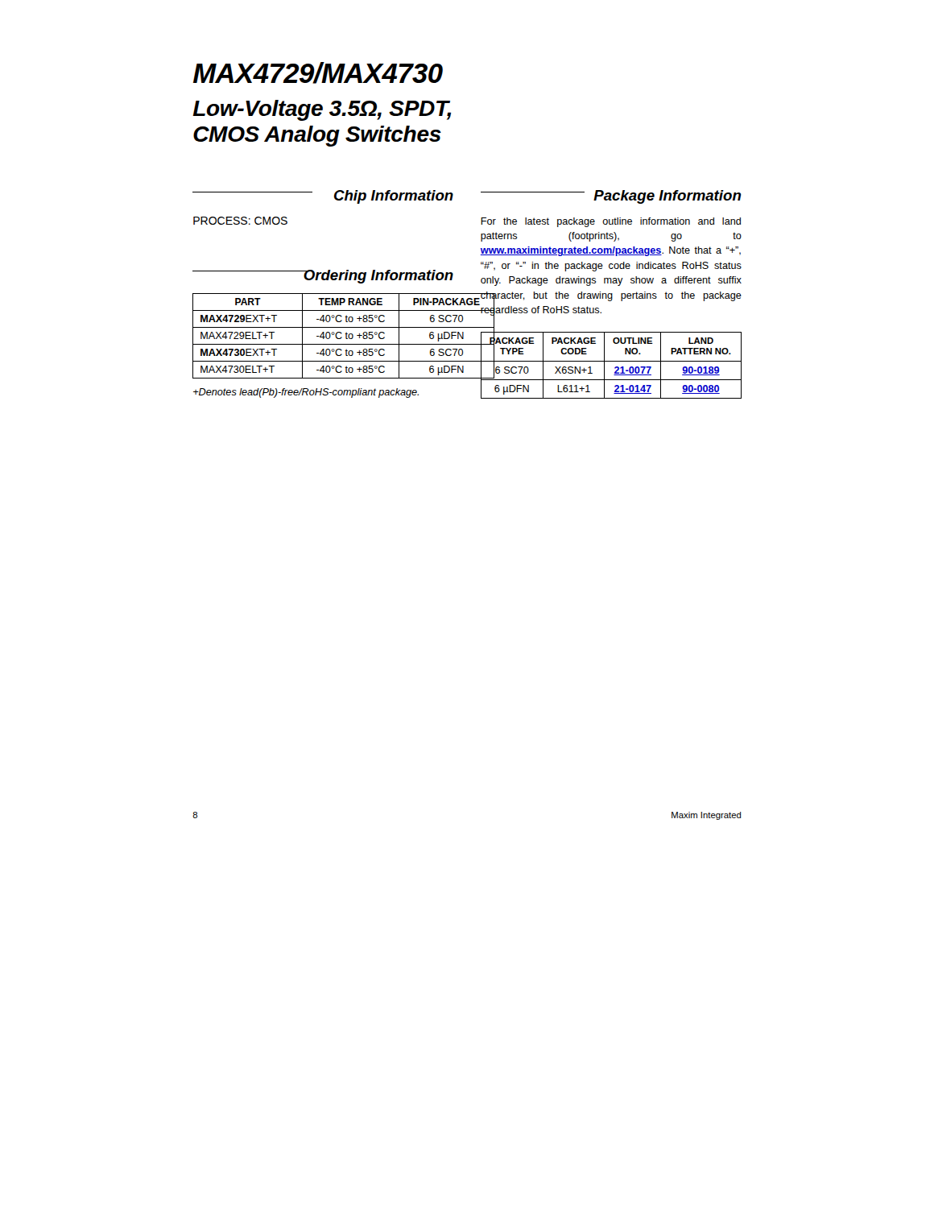MAX4729/MAX4730
Low-Voltage 3.5Ω, SPDT,
CMOS Analog Switches
Chip Information
PROCESS: CMOS
Ordering Information
| PART | TEMP RANGE | PIN-PACKAGE |
| --- | --- | --- |
| MAX4729 EXT+T | -40°C to +85°C | 6 SC70 |
| MAX4729ELT+T | -40°C to +85°C | 6 µDFN |
| MAX4730 EXT+T | -40°C to +85°C | 6 SC70 |
| MAX4730ELT+T | -40°C to +85°C | 6 µDFN |
+Denotes lead(Pb)-free/RoHS-compliant package.
Package Information
For the latest package outline information and land patterns (footprints), go to www.maximintegrated.com/packages. Note that a “+”, “#”, or “-” in the package code indicates RoHS status only. Package drawings may show a different suffix character, but the drawing pertains to the package regardless of RoHS status.
| PACKAGE TYPE | PACKAGE CODE | OUTLINE NO. | LAND PATTERN NO. |
| --- | --- | --- | --- |
| 6 SC70 | X6SN+1 | 21-0077 | 90-0189 |
| 6 µDFN | L611+1 | 21-0147 | 90-0080 |
8 Maxim Integrated